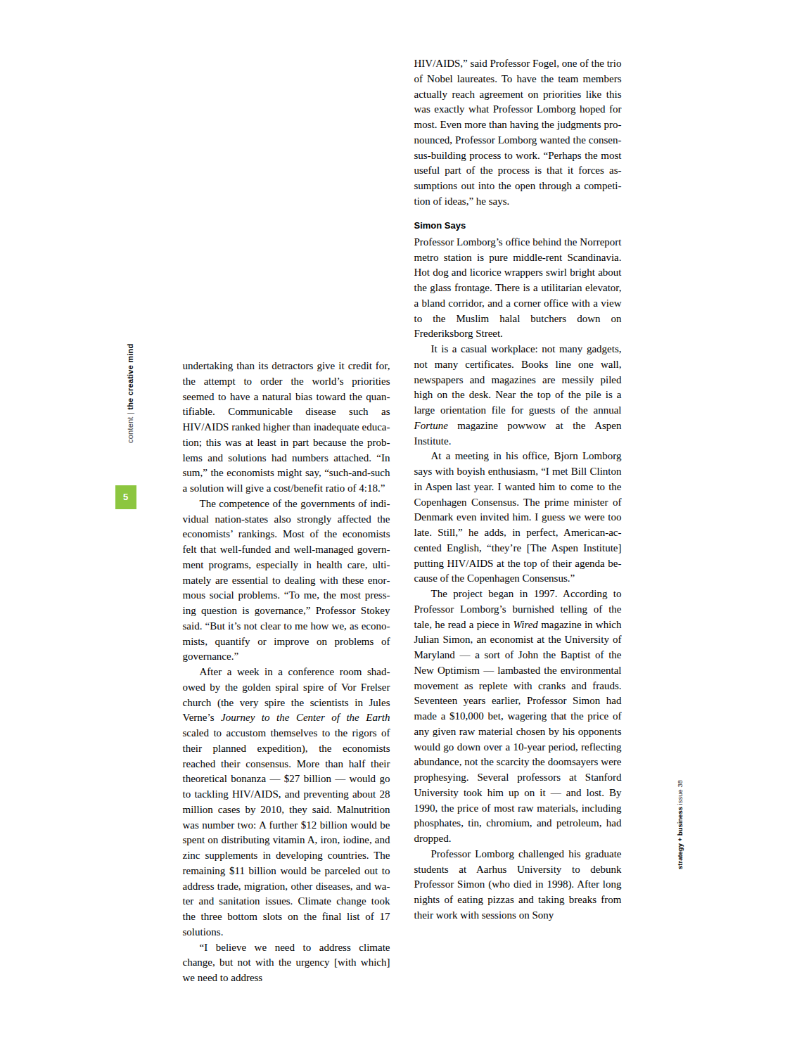content | the creative mind
5
strategy + business issue 38
undertaking than its detractors give it credit for, the attempt to order the world’s priorities seemed to have a natural bias toward the quantifiable. Communicable disease such as HIV/AIDS ranked higher than inadequate education; this was at least in part because the problems and solutions had numbers attached. “In sum,” the economists might say, “such-and-such a solution will give a cost/benefit ratio of 4:18.”
The competence of the governments of individual nation-states also strongly affected the economists’ rankings. Most of the economists felt that well-funded and well-managed government programs, especially in health care, ultimately are essential to dealing with these enormous social problems. “To me, the most pressing question is governance,” Professor Stokey said. “But it’s not clear to me how we, as economists, quantify or improve on problems of governance.”
After a week in a conference room shadowed by the golden spiral spire of Vor Frelser church (the very spire the scientists in Jules Verne’s Journey to the Center of the Earth scaled to accustom themselves to the rigors of their planned expedition), the economists reached their consensus. More than half their theoretical bonanza — $27 billion — would go to tackling HIV/AIDS, and preventing about 28 million cases by 2010, they said. Malnutrition was number two: A further $12 billion would be spent on distributing vitamin A, iron, iodine, and zinc supplements in developing countries. The remaining $11 billion would be parceled out to address trade, migration, other diseases, and water and sanitation issues. Climate change took the three bottom slots on the final list of 17 solutions.
“I believe we need to address climate change, but not with the urgency [with which] we need to address
HIV/AIDS,” said Professor Fogel, one of the trio of Nobel laureates. To have the team members actually reach agreement on priorities like this was exactly what Professor Lomborg hoped for most. Even more than having the judgments pronounced, Professor Lomborg wanted the consensus-building process to work. “Perhaps the most useful part of the process is that it forces assumptions out into the open through a competition of ideas,” he says.
Simon Says
Professor Lomborg’s office behind the Norreport metro station is pure middle-rent Scandinavia. Hot dog and licorice wrappers swirl bright about the glass frontage. There is a utilitarian elevator, a bland corridor, and a corner office with a view to the Muslim halal butchers down on Frederiksborg Street.
It is a casual workplace: not many gadgets, not many certificates. Books line one wall, newspapers and magazines are messily piled high on the desk. Near the top of the pile is a large orientation file for guests of the annual Fortune magazine powwow at the Aspen Institute.
At a meeting in his office, Bjorn Lomborg says with boyish enthusiasm, “I met Bill Clinton in Aspen last year. I wanted him to come to the Copenhagen Consensus. The prime minister of Denmark even invited him. I guess we were too late. Still,” he adds, in perfect, American-accented English, “they’re [The Aspen Institute] putting HIV/AIDS at the top of their agenda because of the Copenhagen Consensus.”
The project began in 1997. According to Professor Lomborg’s burnished telling of the tale, he read a piece in Wired magazine in which Julian Simon, an economist at the University of Maryland — a sort of John the Baptist of the New Optimism — lambasted the environmental movement as replete with cranks and frauds. Seventeen years earlier, Professor Simon had made a $10,000 bet, wagering that the price of any given raw material chosen by his opponents would go down over a 10-year period, reflecting abundance, not the scarcity the doomsayers were prophesying. Several professors at Stanford University took him up on it — and lost. By 1990, the price of most raw materials, including phosphates, tin, chromium, and petroleum, had dropped.
Professor Lomborg challenged his graduate students at Aarhus University to debunk Professor Simon (who died in 1998). After long nights of eating pizzas and taking breaks from their work with sessions on Sony